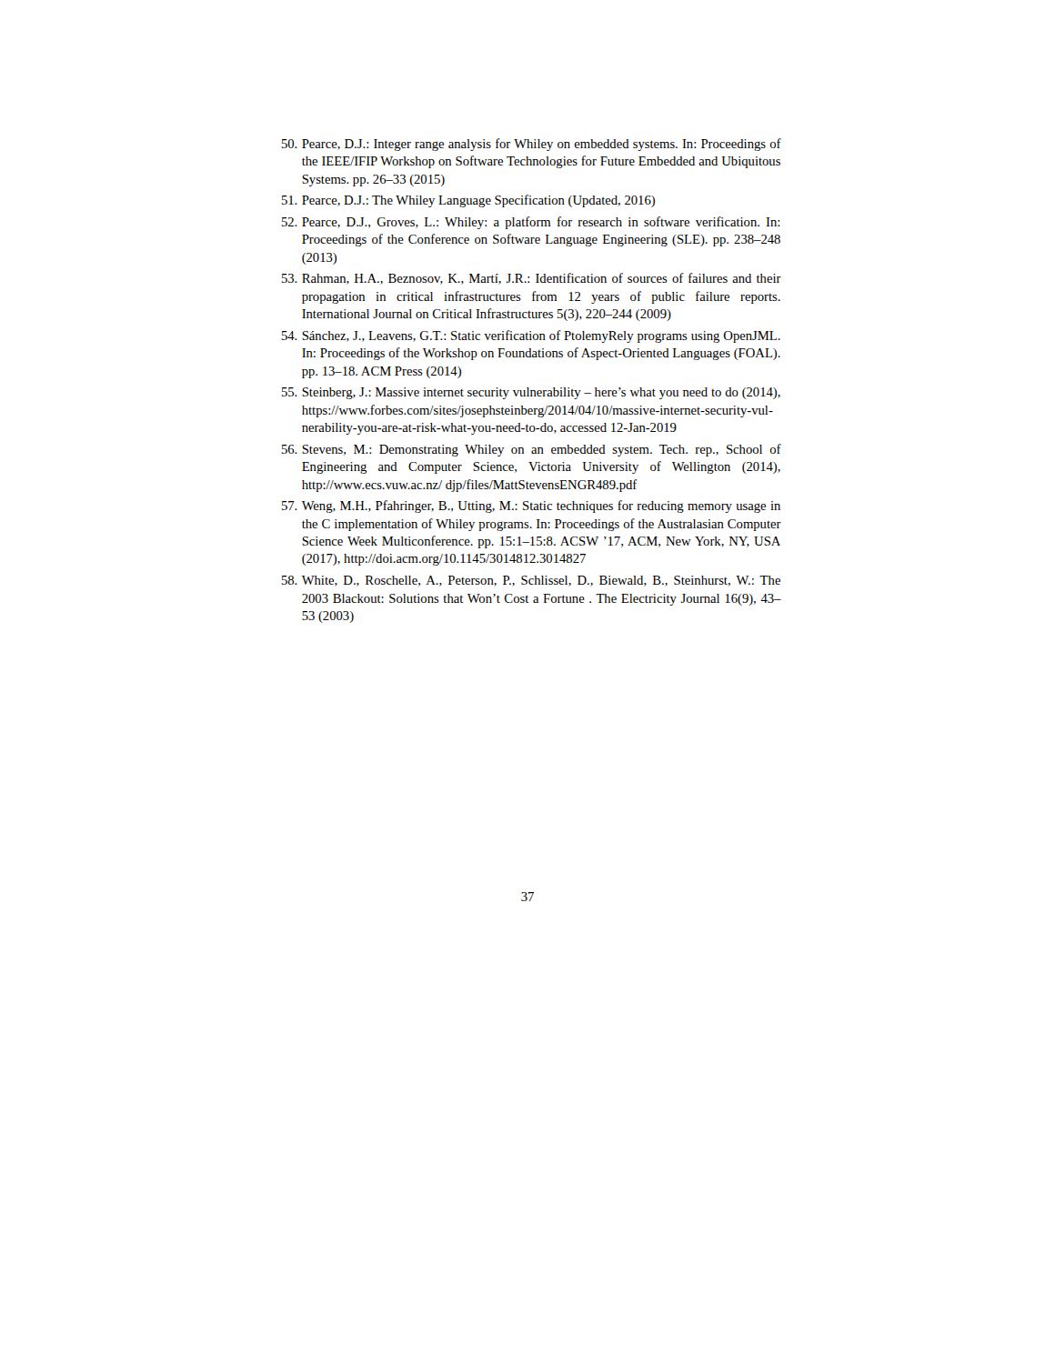50. Pearce, D.J.: Integer range analysis for Whiley on embedded systems. In: Proceedings of the IEEE/IFIP Workshop on Software Technologies for Future Embedded and Ubiquitous Systems. pp. 26–33 (2015)
51. Pearce, D.J.: The Whiley Language Specification (Updated, 2016)
52. Pearce, D.J., Groves, L.: Whiley: a platform for research in software verification. In: Proceedings of the Conference on Software Language Engineering (SLE). pp. 238–248 (2013)
53. Rahman, H.A., Beznosov, K., Martí, J.R.: Identification of sources of failures and their propagation in critical infrastructures from 12 years of public failure reports. International Journal on Critical Infrastructures 5(3), 220–244 (2009)
54. Sánchez, J., Leavens, G.T.: Static verification of PtolemyRely programs using OpenJML. In: Proceedings of the Workshop on Foundations of Aspect-Oriented Languages (FOAL). pp. 13–18. ACM Press (2014)
55. Steinberg, J.: Massive internet security vulnerability – here’s what you need to do (2014), https://www.forbes.com/sites/josephsteinberg/2014/04/10/massive-internet-security-vulnerability-you-are-at-risk-what-you-need-to-do, accessed 12-Jan-2019
56. Stevens, M.: Demonstrating Whiley on an embedded system. Tech. rep., School of Engineering and Computer Science, Victoria University of Wellington (2014), http://www.ecs.vuw.ac.nz/ djp/files/MattStevensENGR489.pdf
57. Weng, M.H., Pfahringer, B., Utting, M.: Static techniques for reducing memory usage in the C implementation of Whiley programs. In: Proceedings of the Australasian Computer Science Week Multiconference. pp. 15:1–15:8. ACSW ’17, ACM, New York, NY, USA (2017), http://doi.acm.org/10.1145/3014812.3014827
58. White, D., Roschelle, A., Peterson, P., Schlissel, D., Biewald, B., Steinhurst, W.: The 2003 Blackout: Solutions that Won’t Cost a Fortune . The Electricity Journal 16(9), 43–53 (2003)
37